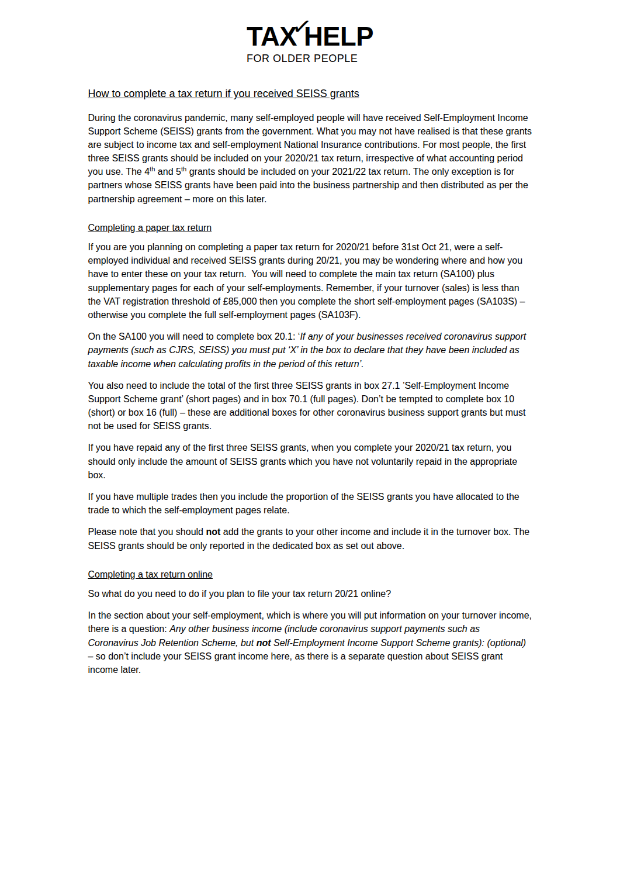✓
TAX HELP
FOR OLDER PEOPLE
How to complete a tax return if you received SEISS grants
During the coronavirus pandemic, many self-employed people will have received Self-Employment Income Support Scheme (SEISS) grants from the government. What you may not have realised is that these grants are subject to income tax and self-employment National Insurance contributions. For most people, the first three SEISS grants should be included on your 2020/21 tax return, irrespective of what accounting period you use. The 4th and 5th grants should be included on your 2021/22 tax return. The only exception is for partners whose SEISS grants have been paid into the business partnership and then distributed as per the partnership agreement – more on this later.
Completing a paper tax return
If you are you planning on completing a paper tax return for 2020/21 before 31st Oct 21, were a self-employed individual and received SEISS grants during 20/21, you may be wondering where and how you have to enter these on your tax return. You will need to complete the main tax return (SA100) plus supplementary pages for each of your self-employments. Remember, if your turnover (sales) is less than the VAT registration threshold of £85,000 then you complete the short self-employment pages (SA103S) – otherwise you complete the full self-employment pages (SA103F).
On the SA100 you will need to complete box 20.1: ‘If any of your businesses received coronavirus support payments (such as CJRS, SEISS) you must put ‘X’ in the box to declare that they have been included as taxable income when calculating profits in the period of this return’.
You also need to include the total of the first three SEISS grants in box 27.1 ’Self-Employment Income Support Scheme grant’ (short pages) and in box 70.1 (full pages). Don’t be tempted to complete box 10 (short) or box 16 (full) – these are additional boxes for other coronavirus business support grants but must not be used for SEISS grants.
If you have repaid any of the first three SEISS grants, when you complete your 2020/21 tax return, you should only include the amount of SEISS grants which you have not voluntarily repaid in the appropriate box.
If you have multiple trades then you include the proportion of the SEISS grants you have allocated to the trade to which the self-employment pages relate.
Please note that you should not add the grants to your other income and include it in the turnover box. The SEISS grants should be only reported in the dedicated box as set out above.
Completing a tax return online
So what do you need to do if you plan to file your tax return 20/21 online?
In the section about your self-employment, which is where you will put information on your turnover income, there is a question: Any other business income (include coronavirus support payments such as Coronavirus Job Retention Scheme, but not Self-Employment Income Support Scheme grants): (optional) – so don’t include your SEISS grant income here, as there is a separate question about SEISS grant income later.